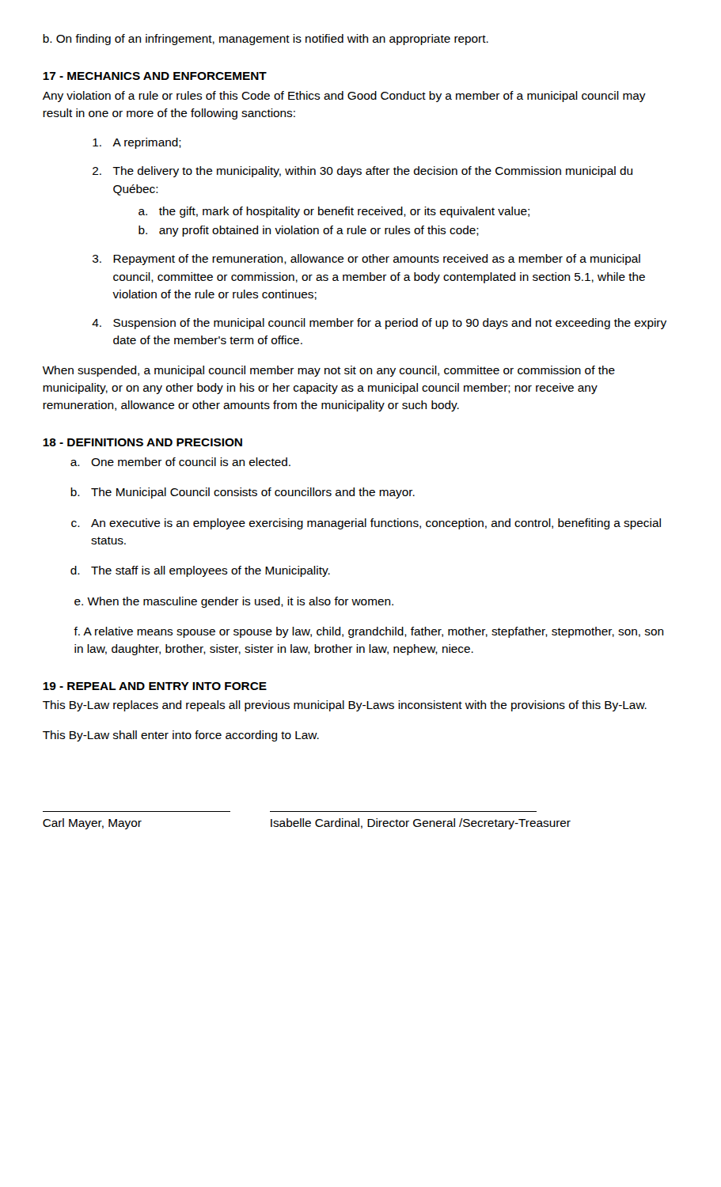b. On finding of an infringement, management is notified with an appropriate report.
17 - MECHANICS AND ENFORCEMENT
Any violation of a rule or rules of this Code of Ethics and Good Conduct by a member of a municipal council may result in one or more of the following sanctions:
A reprimand;
The delivery to the municipality, within 30 days after the decision of the Commission municipal du Québec:
the gift, mark of hospitality or benefit received, or its equivalent value;
any profit obtained in violation of a rule or rules of this code;
Repayment of the remuneration, allowance or other amounts received as a member of a municipal council, committee or commission, or as a member of a body contemplated in section 5.1, while the violation of the rule or rules continues;
Suspension of the municipal council member for a period of up to 90 days and not exceeding the expiry date of the member's term of office.
When suspended, a municipal council member may not sit on any council, committee or commission of the municipality, or on any other body in his or her capacity as a municipal council member; nor receive any remuneration, allowance or other amounts from the municipality or such body.
18 - DEFINITIONS AND PRECISION
One member of council is an elected.
The Municipal Council consists of councillors and the mayor.
An executive is an employee exercising managerial functions, conception, and control, benefiting a special status.
The staff is all employees of the Municipality.
e. When the masculine gender is used, it is also for women.
f. A relative means spouse or spouse by law, child, grandchild, father, mother, stepfather, stepmother, son, son in law, daughter, brother, sister, sister in law, brother in law, nephew, niece.
19 - REPEAL AND ENTRY INTO FORCE
This By-Law replaces and repeals all previous municipal By-Laws inconsistent with the provisions of this By-Law.
This By-Law shall enter into force according to Law.
| Carl Mayer, Mayor | Isabelle Cardinal, Director General /Secretary-Treasurer |